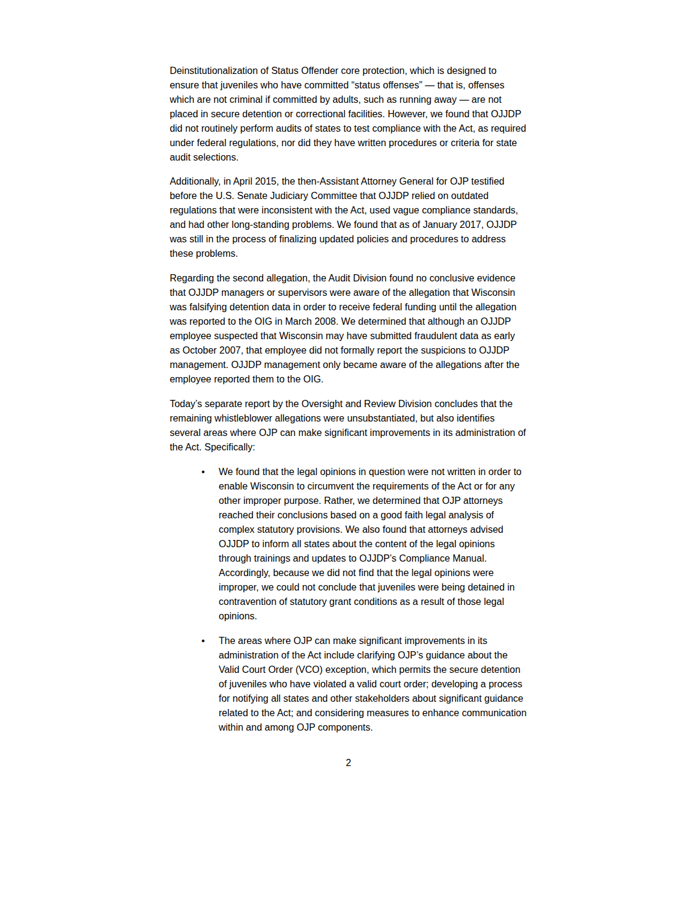Deinstitutionalization of Status Offender core protection, which is designed to ensure that juveniles who have committed “status offenses” — that is, offenses which are not criminal if committed by adults, such as running away — are not placed in secure detention or correctional facilities. However, we found that OJJDP did not routinely perform audits of states to test compliance with the Act, as required under federal regulations, nor did they have written procedures or criteria for state audit selections.
Additionally, in April 2015, the then-Assistant Attorney General for OJP testified before the U.S. Senate Judiciary Committee that OJJDP relied on outdated regulations that were inconsistent with the Act, used vague compliance standards, and had other long-standing problems. We found that as of January 2017, OJJDP was still in the process of finalizing updated policies and procedures to address these problems.
Regarding the second allegation, the Audit Division found no conclusive evidence that OJJDP managers or supervisors were aware of the allegation that Wisconsin was falsifying detention data in order to receive federal funding until the allegation was reported to the OIG in March 2008. We determined that although an OJJDP employee suspected that Wisconsin may have submitted fraudulent data as early as October 2007, that employee did not formally report the suspicions to OJJDP management. OJJDP management only became aware of the allegations after the employee reported them to the OIG.
Today’s separate report by the Oversight and Review Division concludes that the remaining whistleblower allegations were unsubstantiated, but also identifies several areas where OJP can make significant improvements in its administration of the Act. Specifically:
We found that the legal opinions in question were not written in order to enable Wisconsin to circumvent the requirements of the Act or for any other improper purpose. Rather, we determined that OJP attorneys reached their conclusions based on a good faith legal analysis of complex statutory provisions. We also found that attorneys advised OJJDP to inform all states about the content of the legal opinions through trainings and updates to OJJDP’s Compliance Manual. Accordingly, because we did not find that the legal opinions were improper, we could not conclude that juveniles were being detained in contravention of statutory grant conditions as a result of those legal opinions.
The areas where OJP can make significant improvements in its administration of the Act include clarifying OJP’s guidance about the Valid Court Order (VCO) exception, which permits the secure detention of juveniles who have violated a valid court order; developing a process for notifying all states and other stakeholders about significant guidance related to the Act; and considering measures to enhance communication within and among OJP components.
2